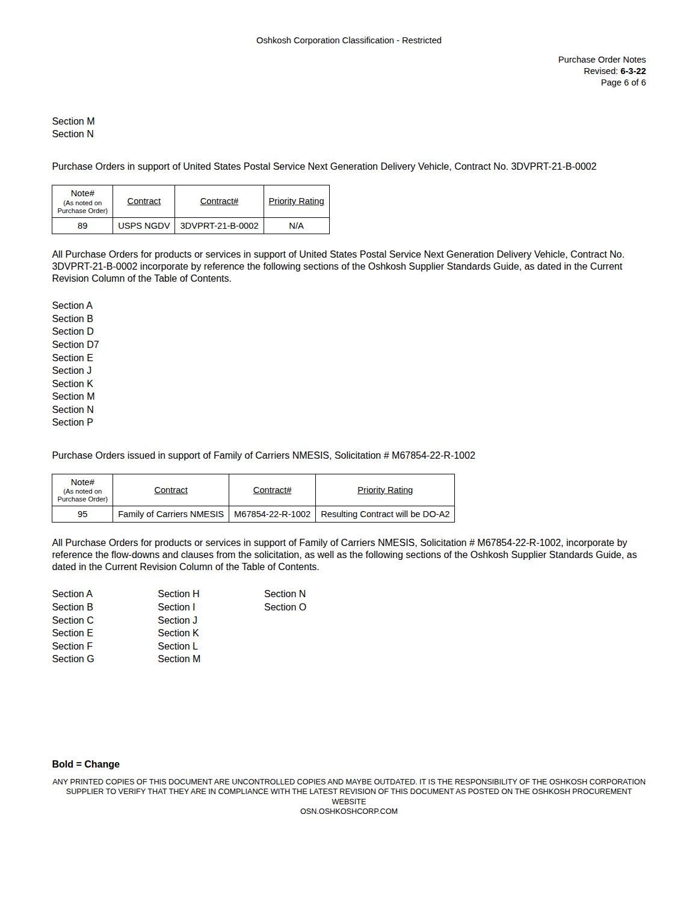Oshkosh Corporation Classification - Restricted
Purchase Order Notes
Revised: 6-3-22
Page 6 of 6
Section M
Section N
Purchase Orders in support of United States Postal Service Next Generation Delivery Vehicle, Contract No. 3DVPRT-21-B-0002
| Note# (As noted on Purchase Order) | Contract | Contract# | Priority Rating |
| --- | --- | --- | --- |
| 89 | USPS NGDV | 3DVPRT-21-B-0002 | N/A |
All Purchase Orders for products or services in support of United States Postal Service Next Generation Delivery Vehicle, Contract No. 3DVPRT-21-B-0002 incorporate by reference the following sections of the Oshkosh Supplier Standards Guide, as dated in the Current Revision Column of the Table of Contents.
Section A
Section B
Section D
Section D7
Section E
Section J
Section K
Section M
Section N
Section P
Purchase Orders issued in support of Family of Carriers NMESIS, Solicitation # M67854-22-R-1002
| Note# (As noted on Purchase Order) | Contract | Contract# | Priority Rating |
| --- | --- | --- | --- |
| 95 | Family of Carriers NMESIS | M67854-22-R-1002 | Resulting Contract will be DO-A2 |
All Purchase Orders for products or services in support of Family of Carriers NMESIS, Solicitation # M67854-22-R-1002, incorporate by reference the flow-downs and clauses from the solicitation, as well as the following sections of the Oshkosh Supplier Standards Guide, as dated in the Current Revision Column of the Table of Contents.
Section A
Section B
Section C
Section E
Section F
Section G
Section H
Section I
Section J
Section K
Section L
Section M
Section N
Section O
Bold = Change
ANY PRINTED COPIES OF THIS DOCUMENT ARE UNCONTROLLED COPIES AND MAYBE OUTDATED. IT IS THE RESPONSIBILITY OF THE OSHKOSH CORPORATION SUPPLIER TO VERIFY THAT THEY ARE IN COMPLIANCE WITH THE LATEST REVISION OF THIS DOCUMENT AS POSTED ON THE OSHKOSH PROCUREMENT WEBSITE
OSN.OSHKOSHCORP.COM